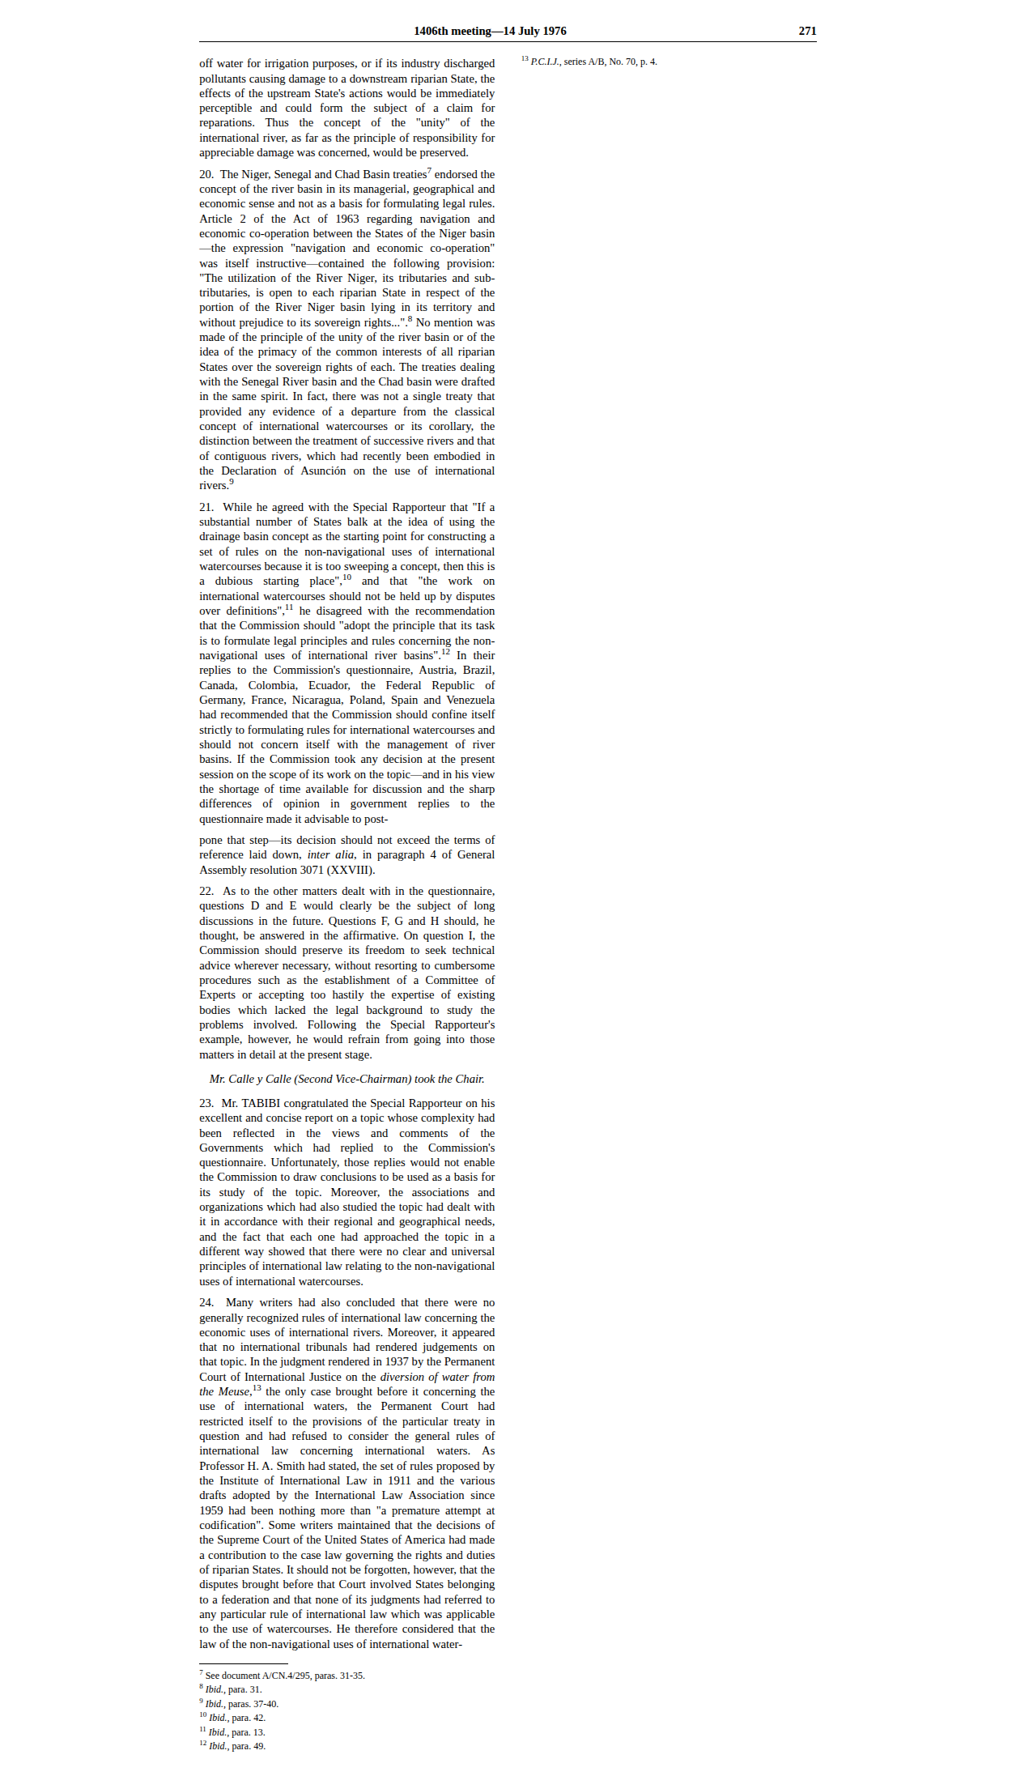1406th meeting—14 July 1976 271
off water for irrigation purposes, or if its industry discharged pollutants causing damage to a downstream riparian State, the effects of the upstream State's actions would be immediately perceptible and could form the subject of a claim for reparations. Thus the concept of the "unity" of the international river, as far as the principle of responsibility for appreciable damage was concerned, would be preserved.
20. The Niger, Senegal and Chad Basin treaties7 endorsed the concept of the river basin in its managerial, geographical and economic sense and not as a basis for formulating legal rules. Article 2 of the Act of 1963 regarding navigation and economic co-operation between the States of the Niger basin—the expression "navigation and economic co-operation" was itself instructive—contained the following provision: "The utilization of the River Niger, its tributaries and sub-tributaries, is open to each riparian State in respect of the portion of the River Niger basin lying in its territory and without prejudice to its sovereign rights...".8 No mention was made of the principle of the unity of the river basin or of the idea of the primacy of the common interests of all riparian States over the sovereign rights of each. The treaties dealing with the Senegal River basin and the Chad basin were drafted in the same spirit. In fact, there was not a single treaty that provided any evidence of a departure from the classical concept of international watercourses or its corollary, the distinction between the treatment of successive rivers and that of contiguous rivers, which had recently been embodied in the Declaration of Asunción on the use of international rivers.9
21. While he agreed with the Special Rapporteur that "If a substantial number of States balk at the idea of using the drainage basin concept as the starting point for constructing a set of rules on the non-navigational uses of international watercourses because it is too sweeping a concept, then this is a dubious starting place",10 and that "the work on international watercourses should not be held up by disputes over definitions",11 he disagreed with the recommendation that the Commission should "adopt the principle that its task is to formulate legal principles and rules concerning the non-navigational uses of international river basins".12 In their replies to the Commission's questionnaire, Austria, Brazil, Canada, Colombia, Ecuador, the Federal Republic of Germany, France, Nicaragua, Poland, Spain and Venezuela had recommended that the Commission should confine itself strictly to formulating rules for international watercourses and should not concern itself with the management of river basins. If the Commission took any decision at the present session on the scope of its work on the topic—and in his view the shortage of time available for discussion and the sharp differences of opinion in government replies to the questionnaire made it advisable to post-
pone that step—its decision should not exceed the terms of reference laid down, inter alia, in paragraph 4 of General Assembly resolution 3071 (XXVIII).
22. As to the other matters dealt with in the questionnaire, questions D and E would clearly be the subject of long discussions in the future. Questions F, G and H should, he thought, be answered in the affirmative. On question I, the Commission should preserve its freedom to seek technical advice wherever necessary, without resorting to cumbersome procedures such as the establishment of a Committee of Experts or accepting too hastily the expertise of existing bodies which lacked the legal background to study the problems involved. Following the Special Rapporteur's example, however, he would refrain from going into those matters in detail at the present stage.
Mr. Calle y Calle (Second Vice-Chairman) took the Chair.
23. Mr. TABIBI congratulated the Special Rapporteur on his excellent and concise report on a topic whose complexity had been reflected in the views and comments of the Governments which had replied to the Commission's questionnaire. Unfortunately, those replies would not enable the Commission to draw conclusions to be used as a basis for its study of the topic. Moreover, the associations and organizations which had also studied the topic had dealt with it in accordance with their regional and geographical needs, and the fact that each one had approached the topic in a different way showed that there were no clear and universal principles of international law relating to the non-navigational uses of international watercourses.
24. Many writers had also concluded that there were no generally recognized rules of international law concerning the economic uses of international rivers. Moreover, it appeared that no international tribunals had rendered judgements on that topic. In the judgment rendered in 1937 by the Permanent Court of International Justice on the diversion of water from the Meuse,13 the only case brought before it concerning the use of international waters, the Permanent Court had restricted itself to the provisions of the particular treaty in question and had refused to consider the general rules of international law concerning international waters. As Professor H. A. Smith had stated, the set of rules proposed by the Institute of International Law in 1911 and the various drafts adopted by the International Law Association since 1959 had been nothing more than "a premature attempt at codification". Some writers maintained that the decisions of the Supreme Court of the United States of America had made a contribution to the case law governing the rights and duties of riparian States. It should not be forgotten, however, that the disputes brought before that Court involved States belonging to a federation and that none of its judgments had referred to any particular rule of international law which was applicable to the use of watercourses. He therefore considered that the law of the non-navigational uses of international water-
7 See document A/CN.4/295, paras. 31-35.
8 Ibid., para. 31.
9 Ibid., paras. 37-40.
10 Ibid., para. 42.
11 Ibid., para. 13.
12 Ibid., para. 49.
13 P.C.I.J., series A/B, No. 70, p. 4.